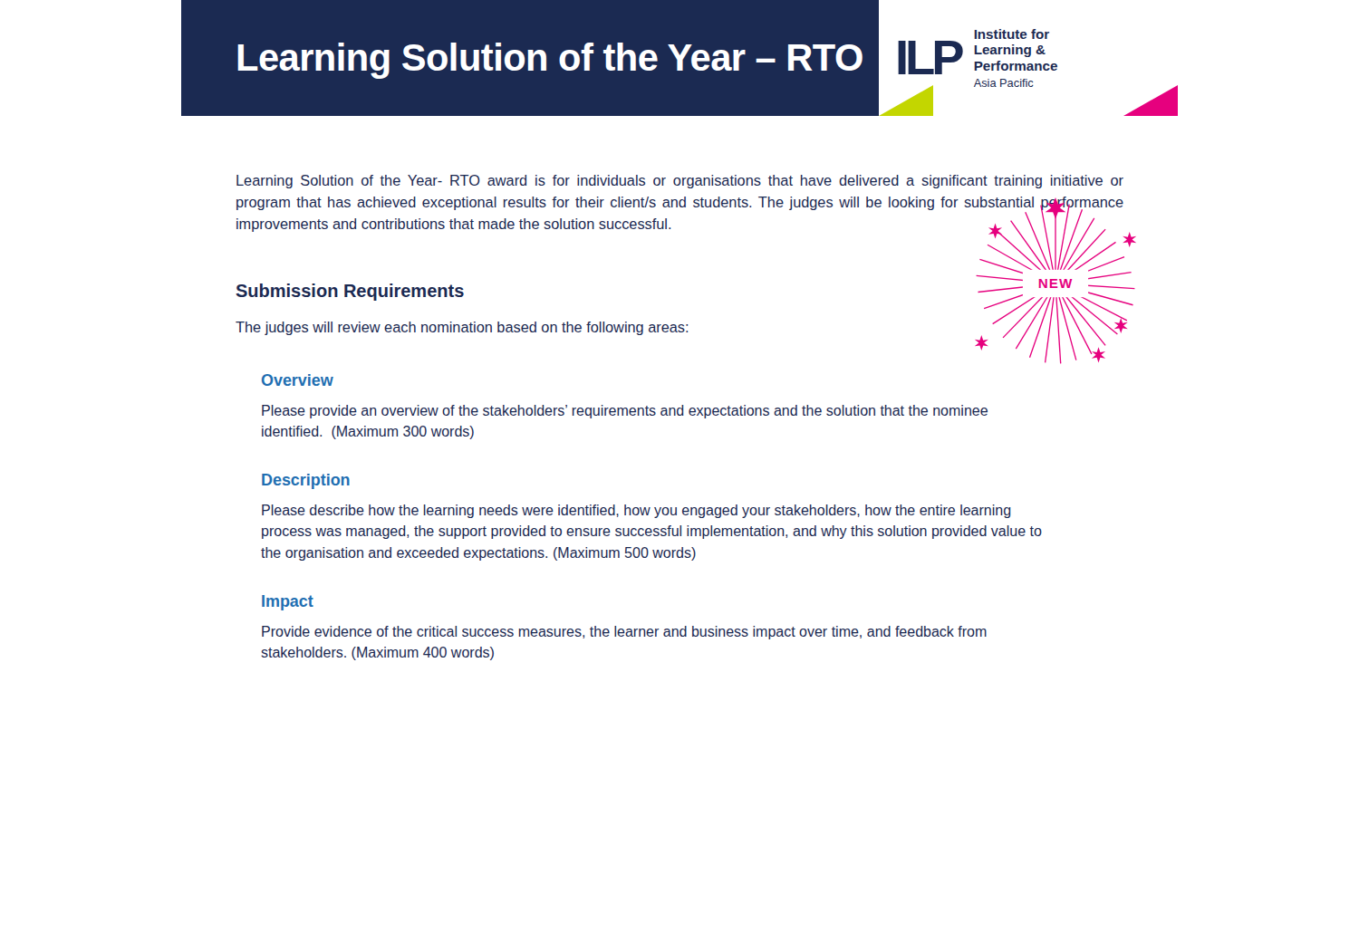Learning Solution of the Year – RTO
ILP Institute for
Learning &
Performance Asia Pacific
NEW
Learning Solution of the Year- RTO award is for individuals or organisations that have delivered a significant training initiative or program that has achieved exceptional results for their client/s and students. The judges will be looking for substantial performance improvements and contributions that made the solution successful.
Submission Requirements
The judges will review each nomination based on the following areas:
Overview
Please provide an overview of the stakeholders’ requirements and expectations and the solution that the nominee identified. (Maximum 300 words)
Description
Please describe how the learning needs were identified, how you engaged your stakeholders, how the entire learning process was managed, the support provided to ensure successful implementation, and why this solution provided value to the organisation and exceeded expectations. (Maximum 500 words)
Impact
Provide evidence of the critical success measures, the learner and business impact over time, and feedback from stakeholders. (Maximum 400 words)